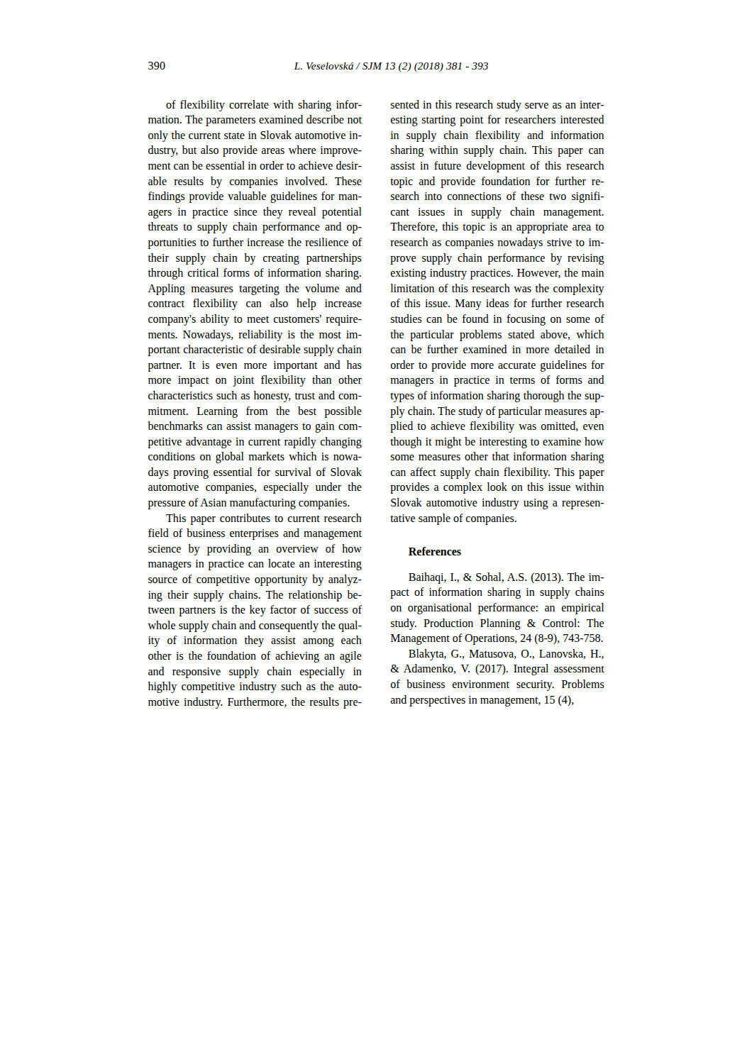390 L. Veselovská / SJM 13 (2) (2018) 381 - 393
of flexibility correlate with sharing information. The parameters examined describe not only the current state in Slovak automotive industry, but also provide areas where improvement can be essential in order to achieve desirable results by companies involved. These findings provide valuable guidelines for managers in practice since they reveal potential threats to supply chain performance and opportunities to further increase the resilience of their supply chain by creating partnerships through critical forms of information sharing. Appling measures targeting the volume and contract flexibility can also help increase company's ability to meet customers' requirements. Nowadays, reliability is the most important characteristic of desirable supply chain partner. It is even more important and has more impact on joint flexibility than other characteristics such as honesty, trust and commitment. Learning from the best possible benchmarks can assist managers to gain competitive advantage in current rapidly changing conditions on global markets which is nowadays proving essential for survival of Slovak automotive companies, especially under the pressure of Asian manufacturing companies.
This paper contributes to current research field of business enterprises and management science by providing an overview of how managers in practice can locate an interesting source of competitive opportunity by analyzing their supply chains. The relationship between partners is the key factor of success of whole supply chain and consequently the quality of information they assist among each other is the foundation of achieving an agile and responsive supply chain especially in highly competitive industry such as the automotive industry. Furthermore, the results presented in this research study serve as an interesting starting point for researchers interested in supply chain flexibility and information sharing within supply chain. This paper can assist in future development of this research topic and provide foundation for further research into connections of these two significant issues in supply chain management. Therefore, this topic is an appropriate area to research as companies nowadays strive to improve supply chain performance by revising existing industry practices. However, the main limitation of this research was the complexity of this issue. Many ideas for further research studies can be found in focusing on some of the particular problems stated above, which can be further examined in more detailed in order to provide more accurate guidelines for managers in practice in terms of forms and types of information sharing thorough the supply chain. The study of particular measures applied to achieve flexibility was omitted, even though it might be interesting to examine how some measures other that information sharing can affect supply chain flexibility. This paper provides a complex look on this issue within Slovak automotive industry using a representative sample of companies.
References
Baihaqi, I., & Sohal, A.S. (2013). The impact of information sharing in supply chains on organisational performance: an empirical study. Production Planning & Control: The Management of Operations, 24 (8-9), 743-758.
Blakyta, G., Matusova, O., Lanovska, H., & Adamenko, V. (2017). Integral assessment of business environment security. Problems and perspectives in management, 15 (4),